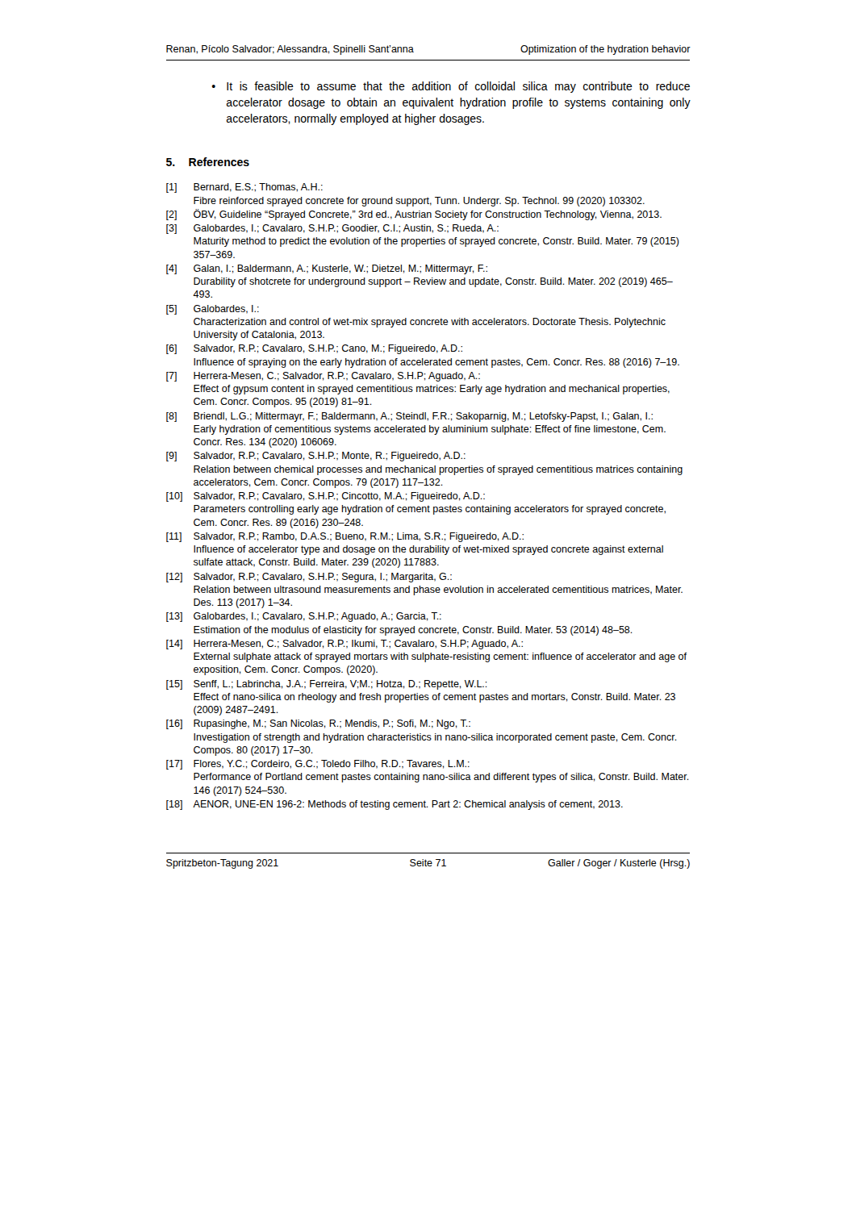Renan, Pícolo Salvador; Alessandra, Spinelli Sant’anna Optimization of the hydration behavior
It is feasible to assume that the addition of colloidal silica may contribute to reduce accelerator dosage to obtain an equivalent hydration profile to systems containing only accelerators, normally employed at higher dosages.
5. References
[1] Bernard, E.S.; Thomas, A.H.: Fibre reinforced sprayed concrete for ground support, Tunn. Undergr. Sp. Technol. 99 (2020) 103302.
[2] ÖBV, Guideline “Sprayed Concrete,” 3rd ed., Austrian Society for Construction Technology, Vienna, 2013.
[3] Galobardes, I.; Cavalaro, S.H.P.; Goodier, C.I.; Austin, S.; Rueda, A.: Maturity method to predict the evolution of the properties of sprayed concrete, Constr. Build. Mater. 79 (2015) 357–369.
[4] Galan, I.; Baldermann, A.; Kusterle, W.; Dietzel, M.; Mittermayr, F.: Durability of shotcrete for underground support – Review and update, Constr. Build. Mater. 202 (2019) 465–493.
[5] Galobardes, I.: Characterization and control of wet-mix sprayed concrete with accelerators. Doctorate Thesis. Polytechnic University of Catalonia, 2013.
[6] Salvador, R.P.; Cavalaro, S.H.P.; Cano, M.; Figueiredo, A.D.: Influence of spraying on the early hydration of accelerated cement pastes, Cem. Concr. Res. 88 (2016) 7–19.
[7] Herrera-Mesen, C.; Salvador, R.P.; Cavalaro, S.H.P; Aguado, A.: Effect of gypsum content in sprayed cementitious matrices: Early age hydration and mechanical properties, Cem. Concr. Compos. 95 (2019) 81–91.
[8] Briendl, L.G.; Mittermayr, F.; Baldermann, A.; Steindl, F.R.; Sakoparnig, M.; Letofsky-Papst, I.; Galan, I.: Early hydration of cementitious systems accelerated by aluminium sulphate: Effect of fine limestone, Cem. Concr. Res. 134 (2020) 106069.
[9] Salvador, R.P.; Cavalaro, S.H.P.; Monte, R.; Figueiredo, A.D.: Relation between chemical processes and mechanical properties of sprayed cementitious matrices containing accelerators, Cem. Concr. Compos. 79 (2017) 117–132.
[10] Salvador, R.P.; Cavalaro, S.H.P.; Cincotto, M.A.; Figueiredo, A.D.: Parameters controlling early age hydration of cement pastes containing accelerators for sprayed concrete, Cem. Concr. Res. 89 (2016) 230–248.
[11] Salvador, R.P.; Rambo, D.A.S.; Bueno, R.M.; Lima, S.R.; Figueiredo, A.D.: Influence of accelerator type and dosage on the durability of wet-mixed sprayed concrete against external sulfate attack, Constr. Build. Mater. 239 (2020) 117883.
[12] Salvador, R.P.; Cavalaro, S.H.P.; Segura, I.; Margarita, G.: Relation between ultrasound measurements and phase evolution in accelerated cementitious matrices, Mater. Des. 113 (2017) 1–34.
[13] Galobardes, I.; Cavalaro, S.H.P.; Aguado, A.; Garcia, T.: Estimation of the modulus of elasticity for sprayed concrete, Constr. Build. Mater. 53 (2014) 48–58.
[14] Herrera-Mesen, C.; Salvador, R.P.; Ikumi, T.; Cavalaro, S.H.P; Aguado, A.: External sulphate attack of sprayed mortars with sulphate-resisting cement: influence of accelerator and age of exposition, Cem. Concr. Compos. (2020).
[15] Senff, L.; Labrincha, J.A.; Ferreira, V;M.; Hotza, D.; Repette, W.L.: Effect of nano-silica on rheology and fresh properties of cement pastes and mortars, Constr. Build. Mater. 23 (2009) 2487–2491.
[16] Rupasinghe, M.; San Nicolas, R.; Mendis, P.; Sofi, M.; Ngo, T.: Investigation of strength and hydration characteristics in nano-silica incorporated cement paste, Cem. Concr. Compos. 80 (2017) 17–30.
[17] Flores, Y.C.; Cordeiro, G.C.; Toledo Filho, R.D.; Tavares, L.M.: Performance of Portland cement pastes containing nano-silica and different types of silica, Constr. Build. Mater. 146 (2017) 524–530.
[18] AENOR, UNE-EN 196-2: Methods of testing cement. Part 2: Chemical analysis of cement, 2013.
Spritzbeton-Tagung 2021 Seite 71 Galler / Goger / Kusterle (Hrsg.)